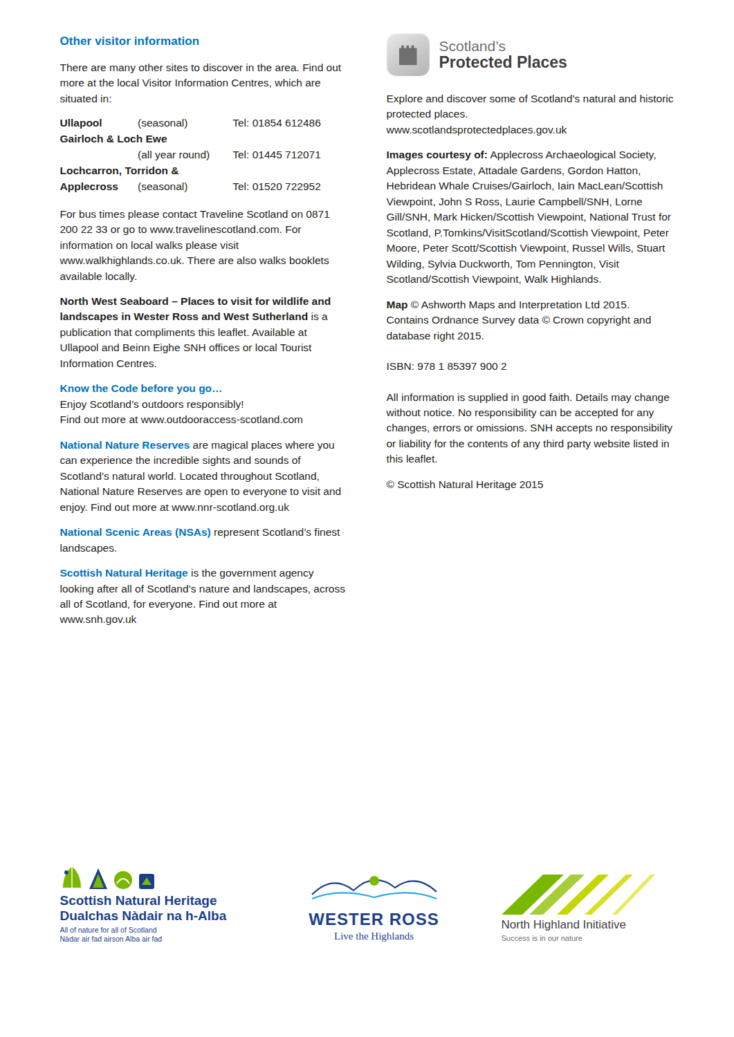Other visitor information
There are many other sites to discover in the area. Find out more at the local Visitor Information Centres, which are situated in:
| Ullapool | (seasonal) | Tel: 01854 612486 |
| Gairloch & Loch Ewe |
| | (all year round) | Tel: 01445 712071 |
| Lochcarron, Torridon & |
| Applecross | (seasonal) | Tel: 01520 722952 |
For bus times please contact Traveline Scotland on 0871 200 22 33 or go to www.travelinescotland.com. For information on local walks please visit www.walkhighlands.co.uk. There are also walks booklets available locally.
North West Seaboard – Places to visit for wildlife and landscapes in Wester Ross and West Sutherland is a publication that compliments this leaflet. Available at Ullapool and Beinn Eighe SNH offices or local Tourist Information Centres.
Know the Code before you go…
Enjoy Scotland’s outdoors responsibly!
Find out more at www.outdooraccess-scotland.com
National Nature Reserves are magical places where you can experience the incredible sights and sounds of Scotland’s natural world. Located throughout Scotland, National Nature Reserves are open to everyone to visit and enjoy. Find out more at www.nnr-scotland.org.uk
National Scenic Areas (NSAs) represent Scotland’s finest landscapes.
Scottish Natural Heritage is the government agency looking after all of Scotland’s nature and landscapes, across all of Scotland, for everyone. Find out more at www.snh.gov.uk
Scotland’s
Protected Places
Explore and discover some of Scotland’s natural and historic protected places.
www.scotlandsprotectedplaces.gov.uk
Images courtesy of: Applecross Archaeological Society, Applecross Estate, Attadale Gardens, Gordon Hatton, Hebridean Whale Cruises/Gairloch, Iain MacLean/Scottish Viewpoint, John S Ross, Laurie Campbell/SNH, Lorne Gill/SNH, Mark Hicken/Scottish Viewpoint, National Trust for Scotland, P.Tomkins/VisitScotland/Scottish Viewpoint, Peter Moore, Peter Scott/Scottish Viewpoint, Russel Wills, Stuart Wilding, Sylvia Duckworth, Tom Pennington, Visit Scotland/Scottish Viewpoint, Walk Highlands.
Map © Ashworth Maps and Interpretation Ltd 2015. Contains Ordnance Survey data © Crown copyright and database right 2015.
ISBN: 978 1 85397 900 2
All information is supplied in good faith. Details may change without notice. No responsibility can be accepted for any changes, errors or omissions. SNH accepts no responsibility or liability for the contents of any third party website listed in this leaflet.
© Scottish Natural Heritage 2015
Scottish Natural Heritage
Dualchas Nàdair na h-Alba
All of nature for all of Scotland
Nàdar air fad airson Alba air fad
WESTER ROSS
Live the Highlands
North Highland Initiative
Success is in our nature